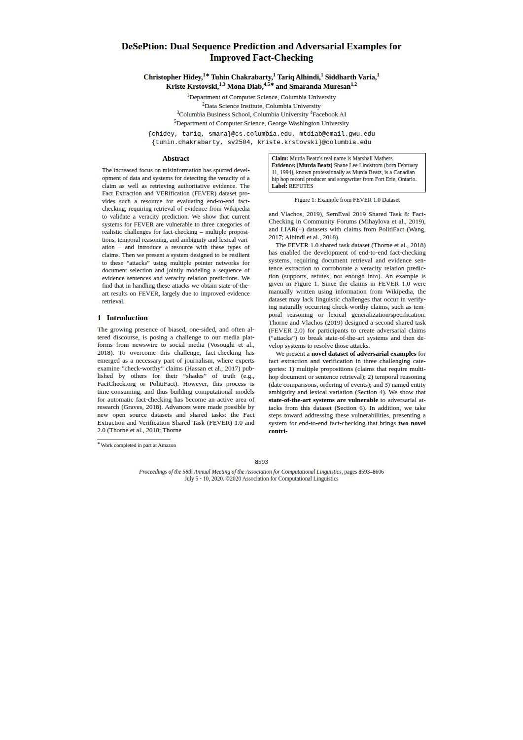DeSePtion: Dual Sequence Prediction and Adversarial Examples for
Improved Fact-Checking
Christopher Hidey,1∗ Tuhin Chakrabarty,1 Tariq Alhindi,1 Siddharth Varia,1
Kriste Krstovski,1,3 Mona Diab,4,5∗ and Smaranda Muresan1,2
1Department of Computer Science, Columbia University
2Data Science Institute, Columbia University
3Columbia Business School, Columbia University 4Facebook AI
5Department of Computer Science, George Washington University
{chidey, tariq, smara}@cs.columbia.edu, mtdiab@email.gwu.edu
{tuhin.chakrabarty, sv2504, kriste.krstovski}@columbia.edu
Abstract
The increased focus on misinformation has spurred development of data and systems for detecting the veracity of a claim as well as retrieving authoritative evidence. The Fact Extraction and VERification (FEVER) dataset provides such a resource for evaluating end-to-end fact-checking, requiring retrieval of evidence from Wikipedia to validate a veracity prediction. We show that current systems for FEVER are vulnerable to three categories of realistic challenges for fact-checking – multiple propositions, temporal reasoning, and ambiguity and lexical variation – and introduce a resource with these types of claims. Then we present a system designed to be resilient to these “attacks” using multiple pointer networks for document selection and jointly modeling a sequence of evidence sentences and veracity relation predictions. We find that in handling these attacks we obtain state-of-the-art results on FEVER, largely due to improved evidence retrieval.
1 Introduction
The growing presence of biased, one-sided, and often altered discourse, is posing a challenge to our media platforms from newswire to social media (Vosoughi et al., 2018). To overcome this challenge, fact-checking has emerged as a necessary part of journalism, where experts examine ”check-worthy” claims (Hassan et al., 2017) published by others for their “shades” of truth (e.g., FactCheck.org or PolitiFact). However, this process is time-consuming, and thus building computational models for automatic fact-checking has become an active area of research (Graves, 2018). Advances were made possible by new open source datasets and shared tasks: the Fact Extraction and Verification Shared Task (FEVER) 1.0 and 2.0 (Thorne et al., 2018; Thorne
∗Work completed in part at Amazon
Claim: Murda Beatz′s real name is Marshall Mathers.
Evidence: [Murda Beatz] Shane Lee Lindstrom (born February 11, 1994), known professionally as Murda Beatz, is a Canadian hip hop record producer and songwriter from Fort Erie, Ontario.
Label: REFUTES
Figure 1: Example from FEVER 1.0 Dataset
and Vlachos, 2019), SemEval 2019 Shared Task 8: Fact-Checking in Community Forums (Mihaylova et al., 2019), and LIAR(+) datasets with claims from PolitiFact (Wang, 2017; Alhindi et al., 2018).
The FEVER 1.0 shared task dataset (Thorne et al., 2018) has enabled the development of end-to-end fact-checking systems, requiring document retrieval and evidence sentence extraction to corroborate a veracity relation prediction (supports, refutes, not enough info). An example is given in Figure 1. Since the claims in FEVER 1.0 were manually written using information from Wikipedia, the dataset may lack linguistic challenges that occur in verifying naturally occurring check-worthy claims, such as temporal reasoning or lexical generalization/specification. Thorne and Vlachos (2019) designed a second shared task (FEVER 2.0) for participants to create adversarial claims (“attacks”) to break state-of-the-art systems and then develop systems to resolve those attacks.
We present a novel dataset of adversarial examples for fact extraction and verification in three challenging categories: 1) multiple propositions (claims that require multi-hop document or sentence retrieval); 2) temporal reasoning (date comparisons, ordering of events); and 3) named entity ambiguity and lexical variation (Section 4). We show that state-of-the-art systems are vulnerable to adversarial attacks from this dataset (Section 6). In addition, we take steps toward addressing these vulnerabilities, presenting a system for end-to-end fact-checking that brings two novel contri-
8593
Proceedings of the 58th Annual Meeting of the Association for Computational Linguistics, pages 8593–8606
July 5 - 10, 2020. ©2020 Association for Computational Linguistics